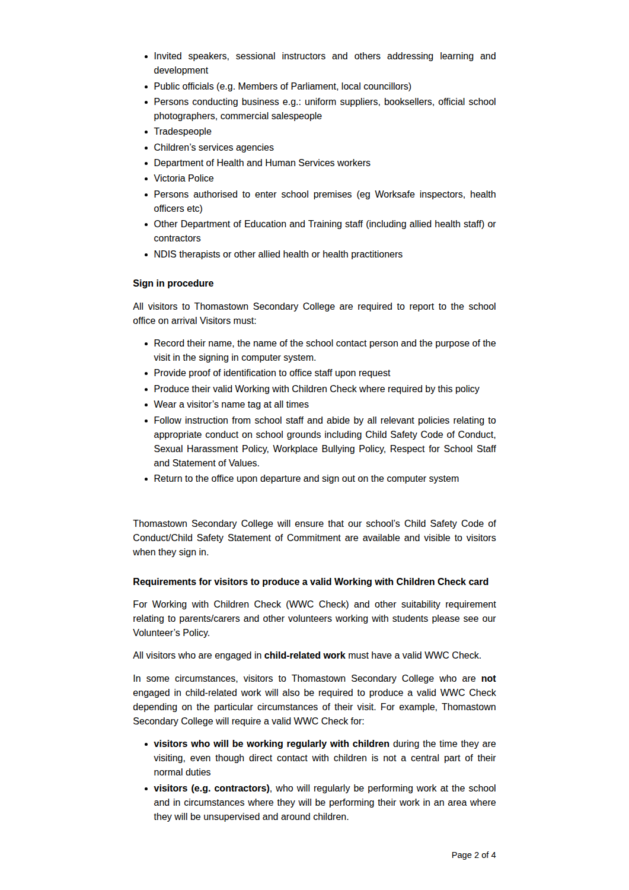Invited speakers, sessional instructors and others addressing learning and development
Public officials (e.g. Members of Parliament, local councillors)
Persons conducting business e.g.: uniform suppliers, booksellers, official school photographers, commercial salespeople
Tradespeople
Children’s services agencies
Department of Health and Human Services workers
Victoria Police
Persons authorised to enter school premises (eg Worksafe inspectors, health officers etc)
Other Department of Education and Training staff (including allied health staff) or contractors
NDIS therapists or other allied health or health practitioners
Sign in procedure
All visitors to Thomastown Secondary College are required to report to the school office on arrival Visitors must:
Record their name, the name of the school contact person and the purpose of the visit in the signing in computer system.
Provide proof of identification to office staff upon request
Produce their valid Working with Children Check where required by this policy
Wear a visitor’s name tag at all times
Follow instruction from school staff and abide by all relevant policies relating to appropriate conduct on school grounds including Child Safety Code of Conduct, Sexual Harassment Policy, Workplace Bullying Policy, Respect for School Staff and Statement of Values.
Return to the office upon departure and sign out on the computer system
Thomastown Secondary College will ensure that our school’s Child Safety Code of Conduct/Child Safety Statement of Commitment are available and visible to visitors when they sign in.
Requirements for visitors to produce a valid Working with Children Check card
For Working with Children Check (WWC Check) and other suitability requirement relating to parents/carers and other volunteers working with students please see our Volunteer’s Policy.
All visitors who are engaged in child-related work must have a valid WWC Check.
In some circumstances, visitors to Thomastown Secondary College who are not engaged in child-related work will also be required to produce a valid WWC Check depending on the particular circumstances of their visit. For example, Thomastown Secondary College will require a valid WWC Check for:
visitors who will be working regularly with children during the time they are visiting, even though direct contact with children is not a central part of their normal duties
visitors (e.g. contractors), who will regularly be performing work at the school and in circumstances where they will be performing their work in an area where they will be unsupervised and around children.
Page 2 of 4